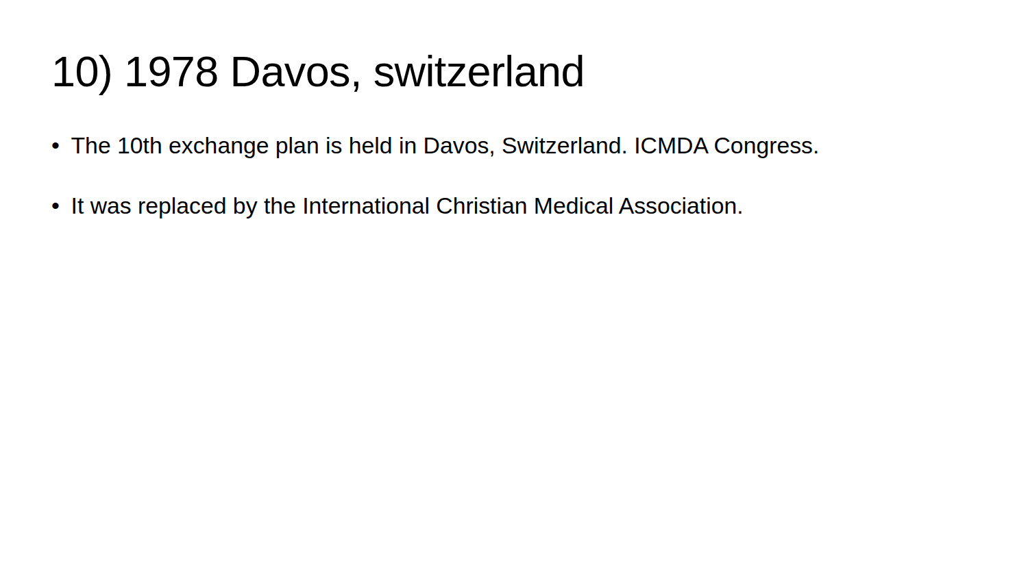10) 1978 Davos, switzerland
The 10th exchange plan is held in Davos, Switzerland. ICMDA Congress.
It was replaced by the International Christian Medical Association.